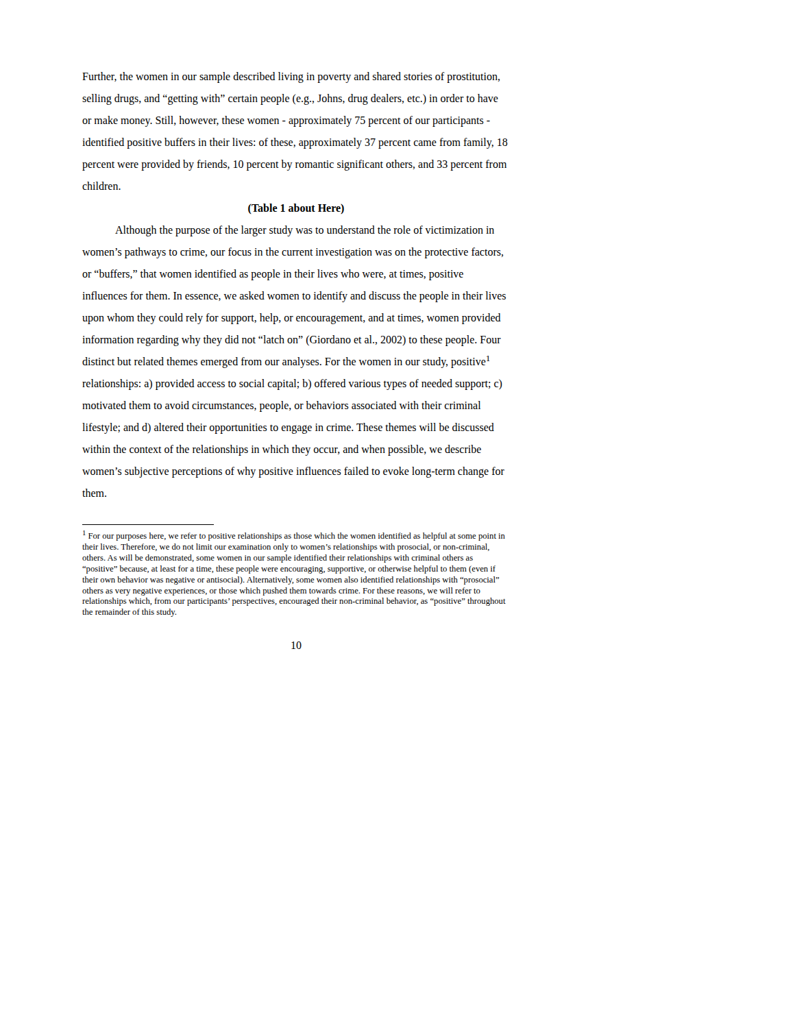Further, the women in our sample described living in poverty and shared stories of prostitution, selling drugs, and “getting with” certain people (e.g., Johns, drug dealers, etc.) in order to have or make money. Still, however, these women - approximately 75 percent of our participants - identified positive buffers in their lives: of these, approximately 37 percent came from family, 18 percent were provided by friends, 10 percent by romantic significant others, and 33 percent from children.
(Table 1 about Here)
Although the purpose of the larger study was to understand the role of victimization in women’s pathways to crime, our focus in the current investigation was on the protective factors, or “buffers,” that women identified as people in their lives who were, at times, positive influences for them. In essence, we asked women to identify and discuss the people in their lives upon whom they could rely for support, help, or encouragement, and at times, women provided information regarding why they did not “latch on” (Giordano et al., 2002) to these people. Four distinct but related themes emerged from our analyses. For the women in our study, positive1 relationships: a) provided access to social capital; b) offered various types of needed support; c) motivated them to avoid circumstances, people, or behaviors associated with their criminal lifestyle; and d) altered their opportunities to engage in crime. These themes will be discussed within the context of the relationships in which they occur, and when possible, we describe women’s subjective perceptions of why positive influences failed to evoke long-term change for them.
1 For our purposes here, we refer to positive relationships as those which the women identified as helpful at some point in their lives. Therefore, we do not limit our examination only to women’s relationships with prosocial, or non-criminal, others. As will be demonstrated, some women in our sample identified their relationships with criminal others as “positive” because, at least for a time, these people were encouraging, supportive, or otherwise helpful to them (even if their own behavior was negative or antisocial). Alternatively, some women also identified relationships with “prosocial” others as very negative experiences, or those which pushed them towards crime. For these reasons, we will refer to relationships which, from our participants’ perspectives, encouraged their non-criminal behavior, as “positive” throughout the remainder of this study.
10